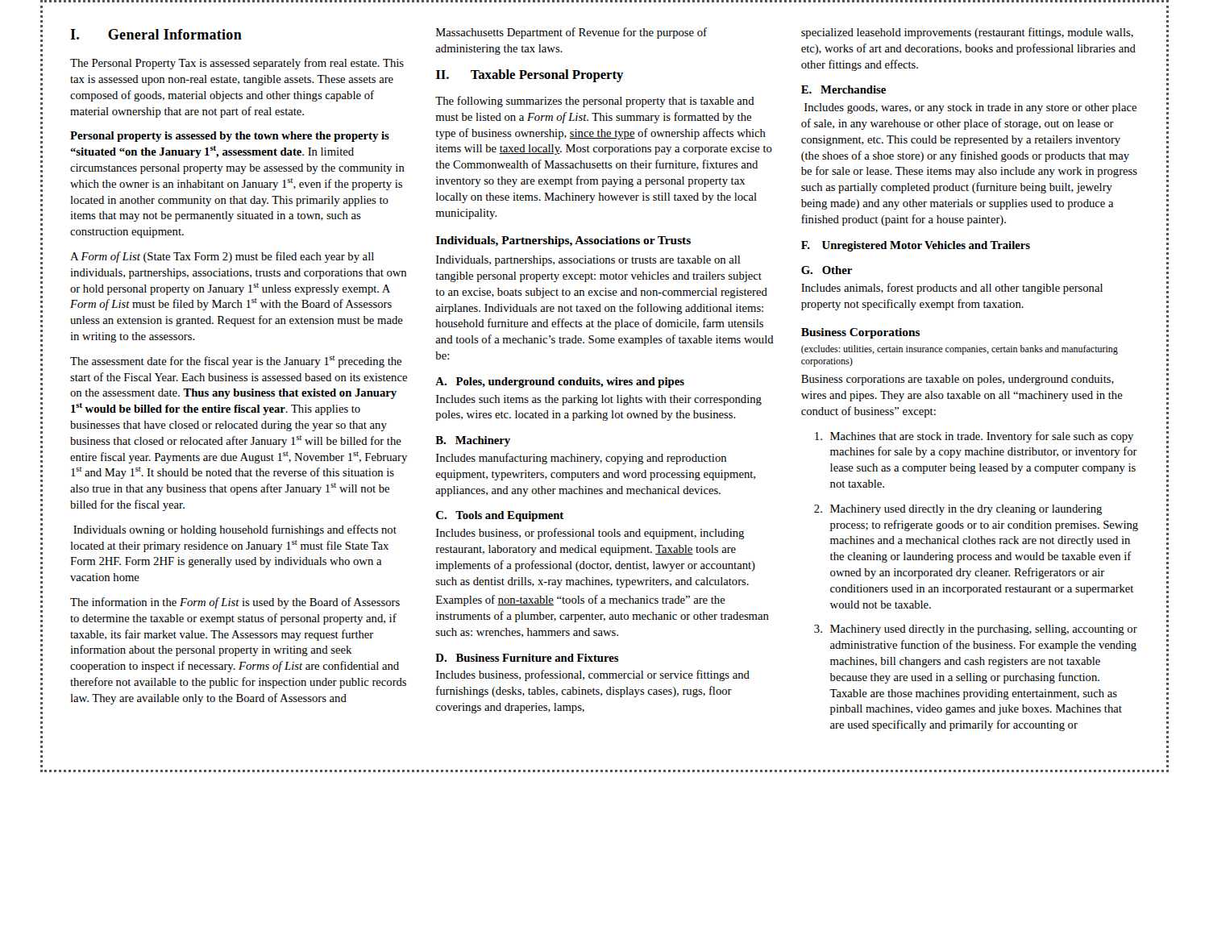I. General Information
The Personal Property Tax is assessed separately from real estate. This tax is assessed upon non-real estate, tangible assets. These assets are composed of goods, material objects and other things capable of material ownership that are not part of real estate.
Personal property is assessed by the town where the property is “situated “on the January 1st, assessment date. In limited circumstances personal property may be assessed by the community in which the owner is an inhabitant on January 1st, even if the property is located in another community on that day. This primarily applies to items that may not be permanently situated in a town, such as construction equipment.
A Form of List (State Tax Form 2) must be filed each year by all individuals, partnerships, associations, trusts and corporations that own or hold personal property on January 1st unless expressly exempt. A Form of List must be filed by March 1st with the Board of Assessors unless an extension is granted. Request for an extension must be made in writing to the assessors.
The assessment date for the fiscal year is the January 1st preceding the start of the Fiscal Year. Each business is assessed based on its existence on the assessment date. Thus any business that existed on January 1st would be billed for the entire fiscal year. This applies to businesses that have closed or relocated during the year so that any business that closed or relocated after January 1st will be billed for the entire fiscal year. Payments are due August 1st, November 1st, February 1st and May 1st. It should be noted that the reverse of this situation is also true in that any business that opens after January 1st will not be billed for the fiscal year.
Individuals owning or holding household furnishings and effects not located at their primary residence on January 1st must file State Tax Form 2HF. Form 2HF is generally used by individuals who own a vacation home
The information in the Form of List is used by the Board of Assessors to determine the taxable or exempt status of personal property and, if taxable, its fair market value. The Assessors may request further information about the personal property in writing and seek cooperation to inspect if necessary. Forms of List are confidential and therefore not available to the public for inspection under public records law. They are available only to the Board of Assessors and
Massachusetts Department of Revenue for the purpose of administering the tax laws.
II. Taxable Personal Property
The following summarizes the personal property that is taxable and must be listed on a Form of List. This summary is formatted by the type of business ownership, since the type of ownership affects which items will be taxed locally. Most corporations pay a corporate excise to the Commonwealth of Massachusetts on their furniture, fixtures and inventory so they are exempt from paying a personal property tax locally on these items. Machinery however is still taxed by the local municipality.
Individuals, Partnerships, Associations or Trusts
Individuals, partnerships, associations or trusts are taxable on all tangible personal property except: motor vehicles and trailers subject to an excise, boats subject to an excise and non-commercial registered airplanes. Individuals are not taxed on the following additional items: household furniture and effects at the place of domicile, farm utensils and tools of a mechanic’s trade. Some examples of taxable items would be:
A. Poles, underground conduits, wires and pipes
Includes such items as the parking lot lights with their corresponding poles, wires etc. located in a parking lot owned by the business.
B. Machinery
Includes manufacturing machinery, copying and reproduction equipment, typewriters, computers and word processing equipment, appliances, and any other machines and mechanical devices.
C. Tools and Equipment
Includes business, or professional tools and equipment, including restaurant, laboratory and medical equipment. Taxable tools are implements of a professional (doctor, dentist, lawyer or accountant) such as dentist drills, x-ray machines, typewriters, and calculators.
Examples of non-taxable “tools of a mechanics trade” are the instruments of a plumber, carpenter, auto mechanic or other tradesman such as: wrenches, hammers and saws.
D. Business Furniture and Fixtures
Includes business, professional, commercial or service fittings and furnishings (desks, tables, cabinets, displays cases), rugs, floor coverings and draperies, lamps,
specialized leasehold improvements (restaurant fittings, module walls, etc), works of art and decorations, books and professional libraries and other fittings and effects.
E. Merchandise
Includes goods, wares, or any stock in trade in any store or other place of sale, in any warehouse or other place of storage, out on lease or consignment, etc. This could be represented by a retailers inventory (the shoes of a shoe store) or any finished goods or products that may be for sale or lease. These items may also include any work in progress such as partially completed product (furniture being built, jewelry being made) and any other materials or supplies used to produce a finished product (paint for a house painter).
F. Unregistered Motor Vehicles and Trailers
G. Other
Includes animals, forest products and all other tangible personal property not specifically exempt from taxation.
Business Corporations
(excludes: utilities, certain insurance companies, certain banks and manufacturing corporations)
Business corporations are taxable on poles, underground conduits, wires and pipes. They are also taxable on all “machinery used in the conduct of business” except:
Machines that are stock in trade. Inventory for sale such as copy machines for sale by a copy machine distributor, or inventory for lease such as a computer being leased by a computer company is not taxable.
Machinery used directly in the dry cleaning or laundering process; to refrigerate goods or to air condition premises. Sewing machines and a mechanical clothes rack are not directly used in the cleaning or laundering process and would be taxable even if owned by an incorporated dry cleaner. Refrigerators or air conditioners used in an incorporated restaurant or a supermarket would not be taxable.
Machinery used directly in the purchasing, selling, accounting or administrative function of the business. For example the vending machines, bill changers and cash registers are not taxable because they are used in a selling or purchasing function. Taxable are those machines providing entertainment, such as pinball machines, video games and juke boxes. Machines that are used specifically and primarily for accounting or